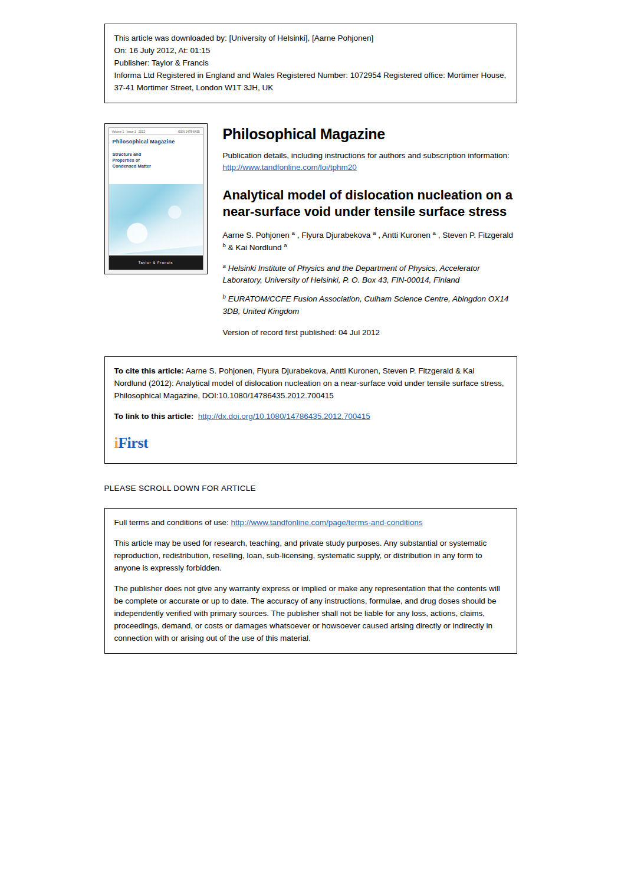This article was downloaded by: [University of Helsinki], [Aarne Pohjonen]
On: 16 July 2012, At: 01:15
Publisher: Taylor & Francis
Informa Ltd Registered in England and Wales Registered Number: 1072954 Registered office: Mortimer House, 37-41 Mortimer Street, London W1T 3JH, UK
Volume 1 Issue 1 2012 ISSN 1478-6435
Philosophical Magazine
Structure and
Properties of
Condensed Matter
Taylor & Francis
Philosophical Magazine
Publication details, including instructions for authors and subscription information:
http://www.tandfonline.com/loi/tphm20
Analytical model of dislocation nucleation on a near-surface void under tensile surface stress
Aarne S. Pohjonen a , Flyura Djurabekova a , Antti Kuronen a , Steven P. Fitzgerald b & Kai Nordlund a
a Helsinki Institute of Physics and the Department of Physics, Accelerator Laboratory, University of Helsinki, P. O. Box 43, FIN-00014, Finland
b EURATOM/CCFE Fusion Association, Culham Science Centre, Abingdon OX14 3DB, United Kingdom
Version of record first published: 04 Jul 2012
To cite this article: Aarne S. Pohjonen, Flyura Djurabekova, Antti Kuronen, Steven P. Fitzgerald & Kai Nordlund (2012): Analytical model of dislocation nucleation on a near-surface void under tensile surface stress, Philosophical Magazine, DOI:10.1080/14786435.2012.700415
To link to this article: http://dx.doi.org/10.1080/14786435.2012.700415
i First
PLEASE SCROLL DOWN FOR ARTICLE
Full terms and conditions of use: http://www.tandfonline.com/page/terms-and-conditions
This article may be used for research, teaching, and private study purposes. Any substantial or systematic reproduction, redistribution, reselling, loan, sub-licensing, systematic supply, or distribution in any form to anyone is expressly forbidden.
The publisher does not give any warranty express or implied or make any representation that the contents will be complete or accurate or up to date. The accuracy of any instructions, formulae, and drug doses should be independently verified with primary sources. The publisher shall not be liable for any loss, actions, claims, proceedings, demand, or costs or damages whatsoever or howsoever caused arising directly or indirectly in connection with or arising out of the use of this material.